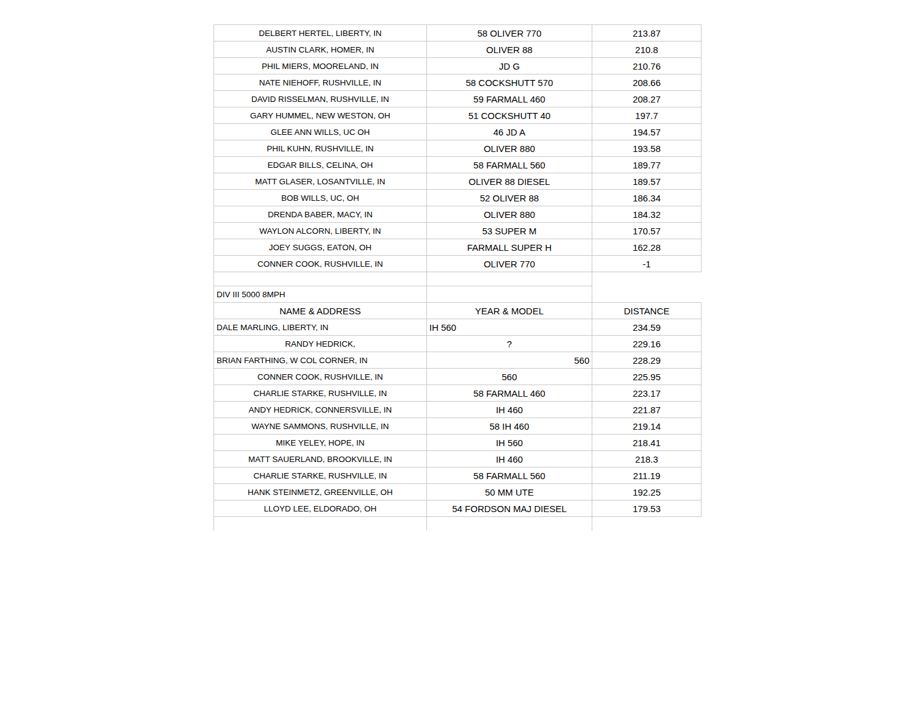| DELBERT HERTEL, LIBERTY, IN | 58 OLIVER 770 | 213.87 |
| AUSTIN CLARK, HOMER, IN | OLIVER 88 | 210.8 |
| PHIL MIERS, MOORELAND, IN | JD G | 210.76 |
| NATE NIEHOFF, RUSHVILLE, IN | 58 COCKSHUTT 570 | 208.66 |
| DAVID RISSELMAN, RUSHVILLE, IN | 59 FARMALL 460 | 208.27 |
| GARY HUMMEL, NEW WESTON, OH | 51 COCKSHUTT 40 | 197.7 |
| GLEE ANN WILLS, UC OH | 46 JD A | 194.57 |
| PHIL KUHN, RUSHVILLE, IN | OLIVER 880 | 193.58 |
| EDGAR BILLS, CELINA, OH | 58 FARMALL 560 | 189.77 |
| MATT GLASER, LOSANTVILLE, IN | OLIVER 88 DIESEL | 189.57 |
| BOB WILLS, UC, OH | 52 OLIVER 88 | 186.34 |
| DRENDA BABER, MACY, IN | OLIVER 880 | 184.32 |
| WAYLON ALCORN, LIBERTY, IN | 53 SUPER M | 170.57 |
| JOEY SUGGS, EATON, OH | FARMALL SUPER H | 162.28 |
| CONNER COOK, RUSHVILLE, IN | OLIVER 770 | -1 |
| DIV III 5000 8MPH | | |
| NAME & ADDRESS | YEAR & MODEL | DISTANCE |
| DALE MARLING, LIBERTY, IN | IH 560 | 234.59 |
| RANDY HEDRICK, | ? | 229.16 |
| BRIAN FARTHING, W COL CORNER, IN | 560 | 228.29 |
| CONNER COOK, RUSHVILLE, IN | 560 | 225.95 |
| CHARLIE STARKE, RUSHVILLE, IN | 58 FARMALL 460 | 223.17 |
| ANDY HEDRICK, CONNERSVILLE, IN | IH 460 | 221.87 |
| WAYNE SAMMONS, RUSHVILLE, IN | 58 IH 460 | 219.14 |
| MIKE YELEY, HOPE, IN | IH 560 | 218.41 |
| MATT SAUERLAND, BROOKVILLE, IN | IH 460 | 218.3 |
| CHARLIE STARKE, RUSHVILLE, IN | 58 FARMALL 560 | 211.19 |
| HANK STEINMETZ, GREENVILLE, OH | 50 MM UTE | 192.25 |
| LLOYD LEE, ELDORADO, OH | 54 FORDSON MAJ DIESEL | 179.53 |